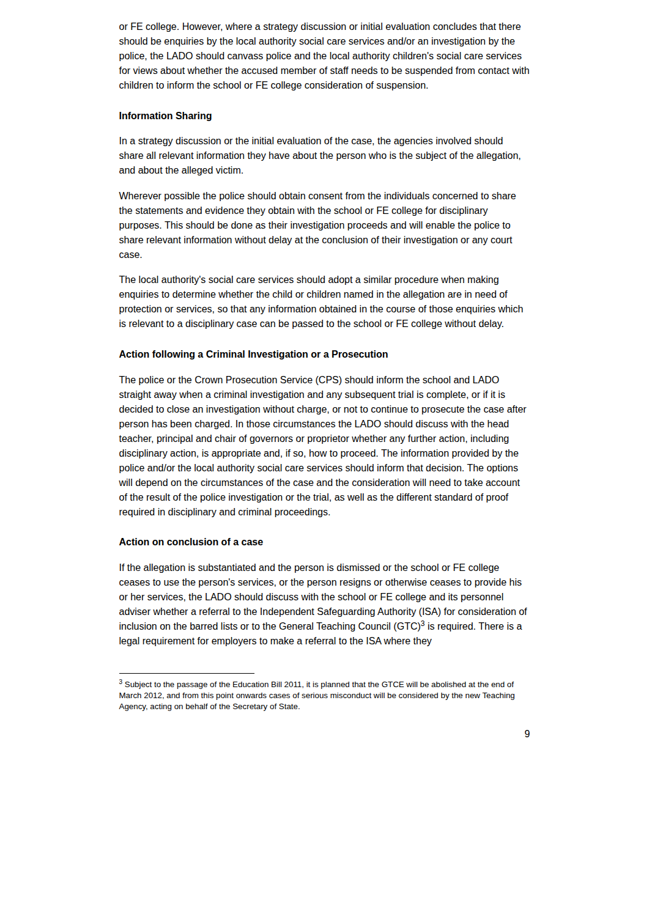or FE college. However, where a strategy discussion or initial evaluation concludes that there should be enquiries by the local authority social care services and/or an investigation by the police, the LADO should canvass police and the local authority children's social care services for views about whether the accused member of staff needs to be suspended from contact with children to inform the school or FE college consideration of suspension.
Information Sharing
In a strategy discussion or the initial evaluation of the case, the agencies involved should share all relevant information they have about the person who is the subject of the allegation, and about the alleged victim.
Wherever possible the police should obtain consent from the individuals concerned to share the statements and evidence they obtain with the school or FE college for disciplinary purposes. This should be done as their investigation proceeds and will enable the police to share relevant information without delay at the conclusion of their investigation or any court case.
The local authority's social care services should adopt a similar procedure when making enquiries to determine whether the child or children named in the allegation are in need of protection or services, so that any information obtained in the course of those enquiries which is relevant to a disciplinary case can be passed to the school or FE college without delay.
Action following a Criminal Investigation or a Prosecution
The police or the Crown Prosecution Service (CPS) should inform the school and LADO straight away when a criminal investigation and any subsequent trial is complete, or if it is decided to close an investigation without charge, or not to continue to prosecute the case after person has been charged. In those circumstances the LADO should discuss with the head teacher, principal and chair of governors or proprietor whether any further action, including disciplinary action, is appropriate and, if so, how to proceed. The information provided by the police and/or the local authority social care services should inform that decision. The options will depend on the circumstances of the case and the consideration will need to take account of the result of the police investigation or the trial, as well as the different standard of proof required in disciplinary and criminal proceedings.
Action on conclusion of a case
If the allegation is substantiated and the person is dismissed or the school or FE college ceases to use the person's services, or the person resigns or otherwise ceases to provide his or her services, the LADO should discuss with the school or FE college and its personnel adviser whether a referral to the Independent Safeguarding Authority (ISA) for consideration of inclusion on the barred lists or to the General Teaching Council (GTC)3 is required. There is a legal requirement for employers to make a referral to the ISA where they
3 Subject to the passage of the Education Bill 2011, it is planned that the GTCE will be abolished at the end of March 2012, and from this point onwards cases of serious misconduct will be considered by the new Teaching Agency, acting on behalf of the Secretary of State.
9